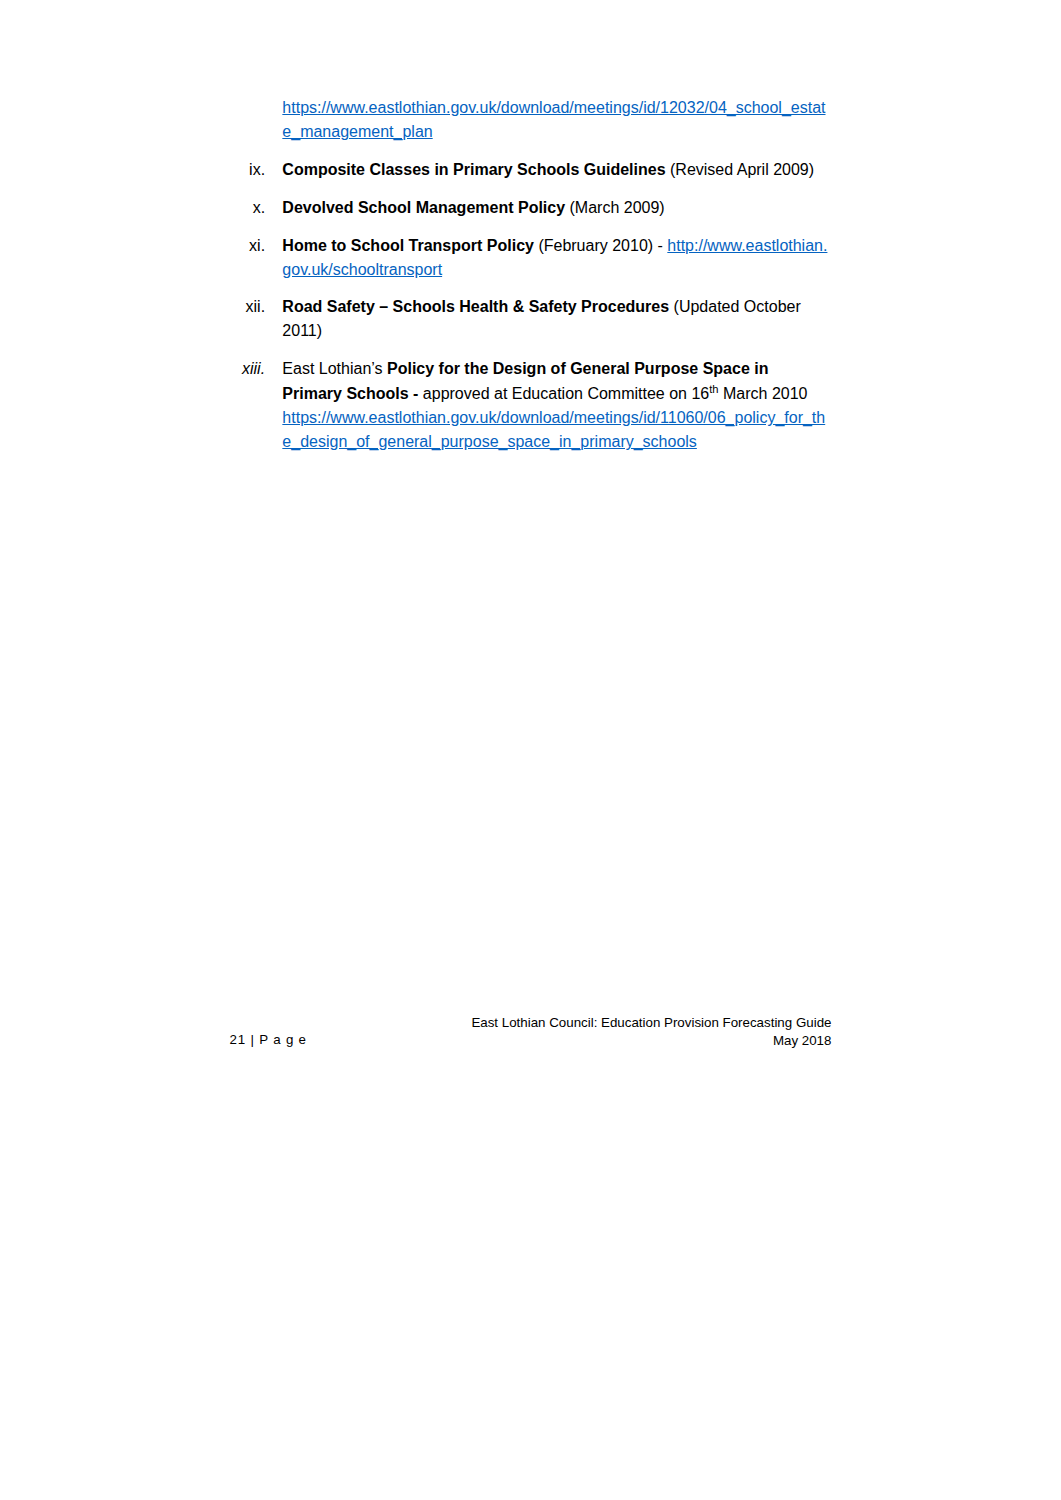https://www.eastlothian.gov.uk/download/meetings/id/12032/04_school_estate_management_plan
ix. Composite Classes in Primary Schools Guidelines (Revised April 2009)
x. Devolved School Management Policy (March 2009)
xi. Home to School Transport Policy (February 2010) - http://www.eastlothian.gov.uk/schooltransport
xii. Road Safety – Schools Health & Safety Procedures (Updated October 2011)
xiii. East Lothian’s Policy for the Design of General Purpose Space in Primary Schools - approved at Education Committee on 16th March 2010
https://www.eastlothian.gov.uk/download/meetings/id/11060/06_policy_for_the_design_of_general_purpose_space_in_primary_schools
21 | P a g e
East Lothian Council: Education Provision Forecasting Guide
May 2018